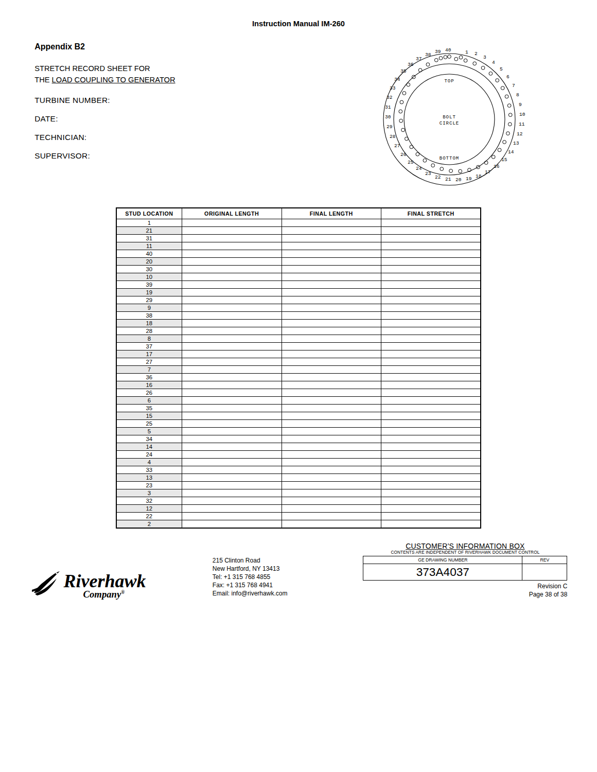Instruction Manual IM-260
Appendix B2
STRETCH RECORD SHEET FOR
THE LOAD COUPLING TO GENERATOR
TURBINE NUMBER:
DATE:
TECHNICIAN:
SUPERVISOR:
TOP BOLT CIRCLE BOTTOM 1 2 3 4 5 6 7 8 9 10 11 12 13 14 15 16 17 18 19 20 21 22 23 24 25 26 27 28 29 30 31 32 33 34 35 36 37 38 39 40
| STUD LOCATION | ORIGINAL LENGTH | FINAL LENGTH | FINAL STRETCH |
| --- | --- | --- | --- |
| 1 | | | |
| 21 | | | |
| 31 | | | |
| 11 | | | |
| 40 | | | |
| 20 | | | |
| 30 | | | |
| 10 | | | |
| 39 | | | |
| 19 | | | |
| 29 | | | |
| 9 | | | |
| 38 | | | |
| 18 | | | |
| 28 | | | |
| 8 | | | |
| 37 | | | |
| 17 | | | |
| 27 | | | |
| 7 | | | |
| 36 | | | |
| 16 | | | |
| 26 | | | |
| 6 | | | |
| 35 | | | |
| 15 | | | |
| 25 | | | |
| 5 | | | |
| 34 | | | |
| 14 | | | |
| 24 | | | |
| 4 | | | |
| 33 | | | |
| 13 | | | |
| 23 | | | |
| 3 | | | |
| 32 | | | |
| 12 | | | |
| 22 | | | |
| 2 | | | |
Riverhawk Company®
215 Clinton Road
New Hartford, NY 13413
Tel: +1 315 768 4855
Fax: +1 315 768 4941
Email: info@riverhawk.com
CUSTOMER'S INFORMATION BOX
CONTENTS ARE INDEPENDENT OF RIVERHAWK DOCUMENT CONTROL
| GE DRAWING NUMBER | REV |
| --- | --- |
| 373A4037 | |
Revision C
Page 38 of 38